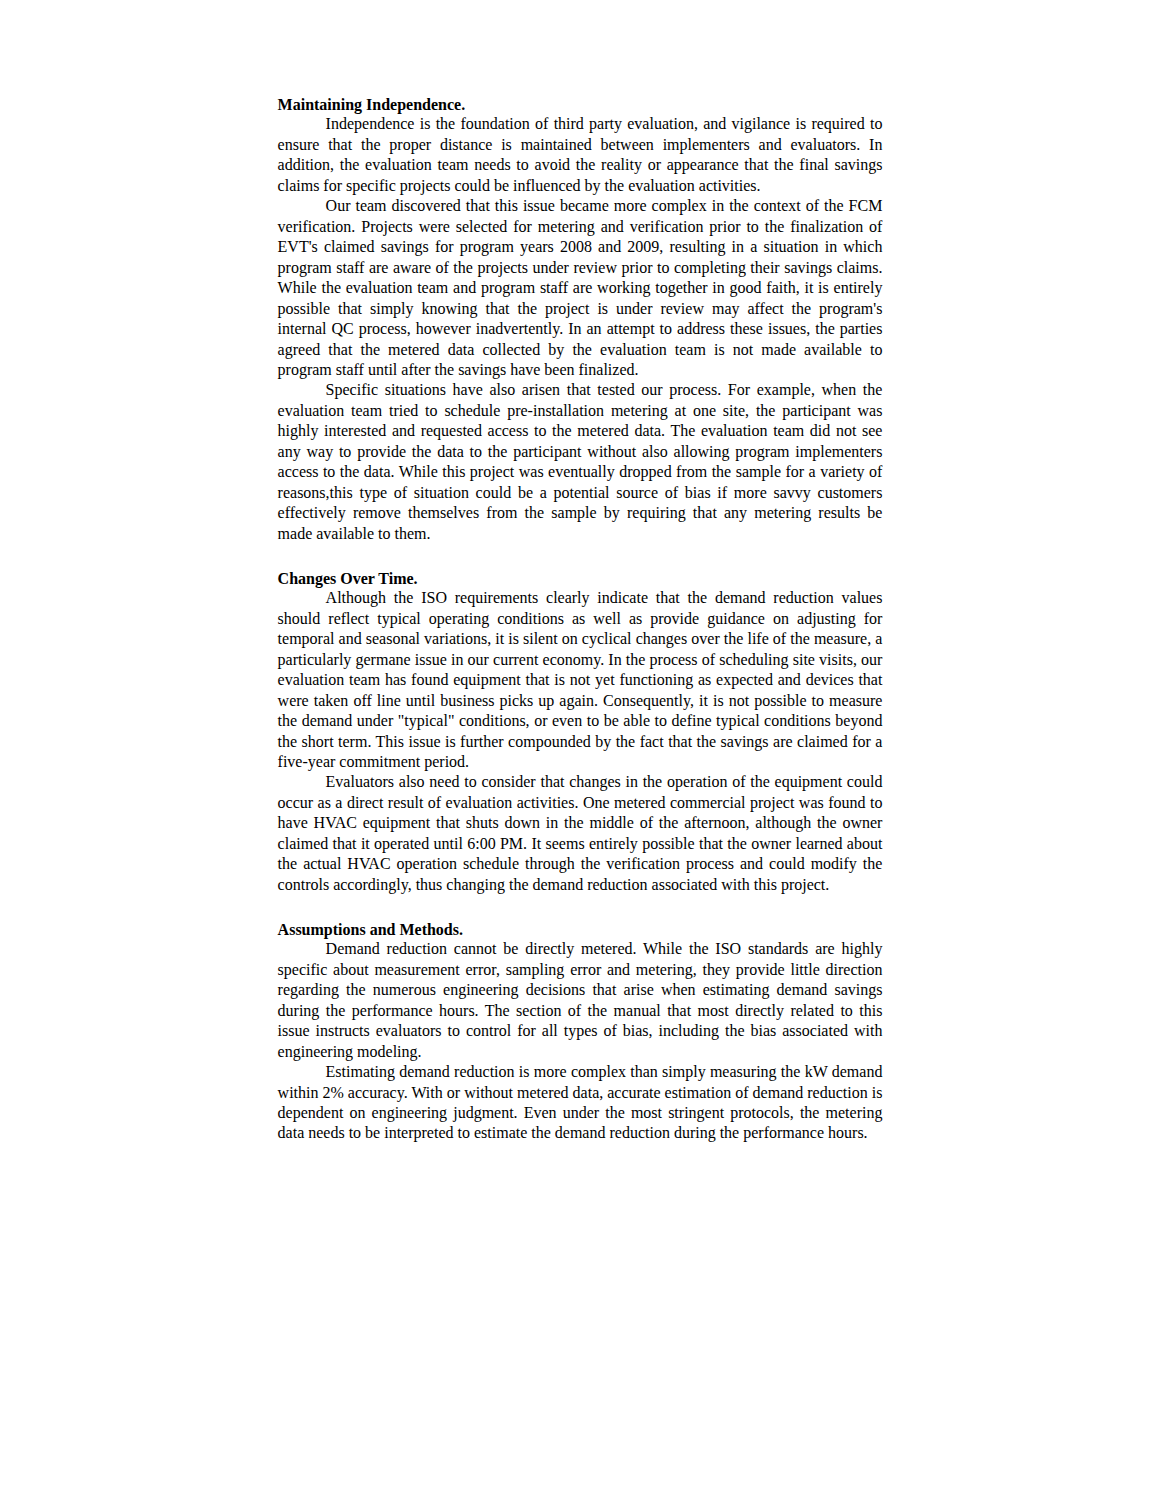Maintaining Independence.
Independence is the foundation of third party evaluation, and vigilance is required to ensure that the proper distance is maintained between implementers and evaluators. In addition, the evaluation team needs to avoid the reality or appearance that the final savings claims for specific projects could be influenced by the evaluation activities.
Our team discovered that this issue became more complex in the context of the FCM verification. Projects were selected for metering and verification prior to the finalization of EVT's claimed savings for program years 2008 and 2009, resulting in a situation in which program staff are aware of the projects under review prior to completing their savings claims. While the evaluation team and program staff are working together in good faith, it is entirely possible that simply knowing that the project is under review may affect the program's internal QC process, however inadvertently. In an attempt to address these issues, the parties agreed that the metered data collected by the evaluation team is not made available to program staff until after the savings have been finalized.
Specific situations have also arisen that tested our process. For example, when the evaluation team tried to schedule pre-installation metering at one site, the participant was highly interested and requested access to the metered data. The evaluation team did not see any way to provide the data to the participant without also allowing program implementers access to the data. While this project was eventually dropped from the sample for a variety of reasons,this type of situation could be a potential source of bias if more savvy customers effectively remove themselves from the sample by requiring that any metering results be made available to them.
Changes Over Time.
Although the ISO requirements clearly indicate that the demand reduction values should reflect typical operating conditions as well as provide guidance on adjusting for temporal and seasonal variations, it is silent on cyclical changes over the life of the measure, a particularly germane issue in our current economy. In the process of scheduling site visits, our evaluation team has found equipment that is not yet functioning as expected and devices that were taken off line until business picks up again. Consequently, it is not possible to measure the demand under "typical" conditions, or even to be able to define typical conditions beyond the short term. This issue is further compounded by the fact that the savings are claimed for a five-year commitment period.
Evaluators also need to consider that changes in the operation of the equipment could occur as a direct result of evaluation activities. One metered commercial project was found to have HVAC equipment that shuts down in the middle of the afternoon, although the owner claimed that it operated until 6:00 PM. It seems entirely possible that the owner learned about the actual HVAC operation schedule through the verification process and could modify the controls accordingly, thus changing the demand reduction associated with this project.
Assumptions and Methods.
Demand reduction cannot be directly metered. While the ISO standards are highly specific about measurement error, sampling error and metering, they provide little direction regarding the numerous engineering decisions that arise when estimating demand savings during the performance hours. The section of the manual that most directly related to this issue instructs evaluators to control for all types of bias, including the bias associated with engineering modeling.
Estimating demand reduction is more complex than simply measuring the kW demand within 2% accuracy. With or without metered data, accurate estimation of demand reduction is dependent on engineering judgment. Even under the most stringent protocols, the metering data needs to be interpreted to estimate the demand reduction during the performance hours.